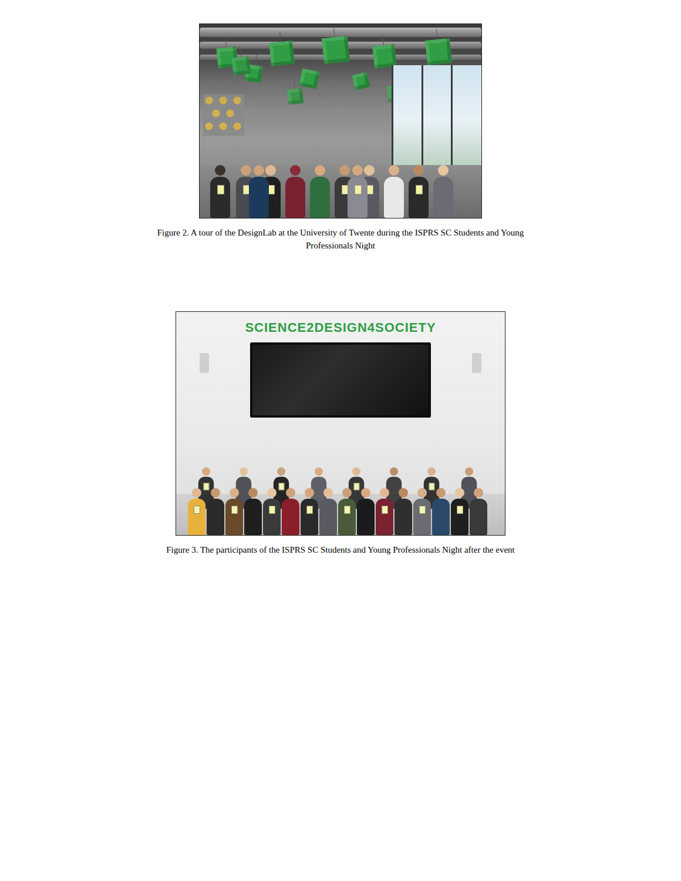Figure 2. A tour of the DesignLab at the University of Twente during the ISPRS SC Students and Young Professionals Night
SCIENCE2DESIGN4SOCIETY
Figure 3. The participants of the ISPRS SC Students and Young Professionals Night after the event